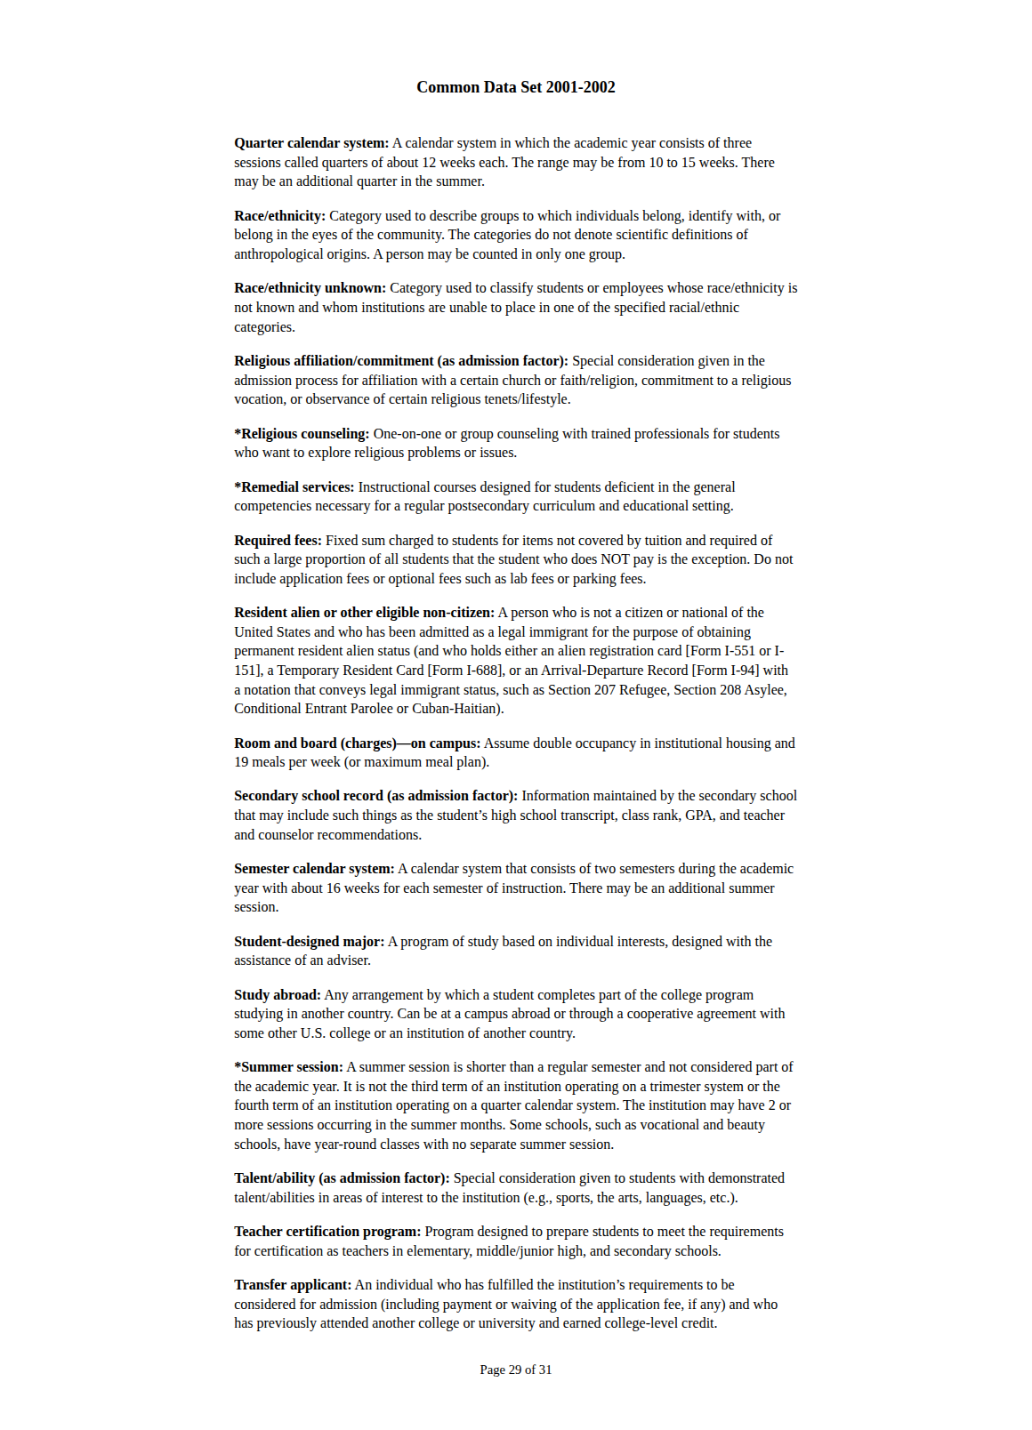Common Data Set 2001-2002
Quarter calendar system: A calendar system in which the academic year consists of three sessions called quarters of about 12 weeks each. The range may be from 10 to 15 weeks. There may be an additional quarter in the summer.
Race/ethnicity: Category used to describe groups to which individuals belong, identify with, or belong in the eyes of the community. The categories do not denote scientific definitions of anthropological origins. A person may be counted in only one group.
Race/ethnicity unknown: Category used to classify students or employees whose race/ethnicity is not known and whom institutions are unable to place in one of the specified racial/ethnic categories.
Religious affiliation/commitment (as admission factor): Special consideration given in the admission process for affiliation with a certain church or faith/religion, commitment to a religious vocation, or observance of certain religious tenets/lifestyle.
*Religious counseling: One-on-one or group counseling with trained professionals for students who want to explore religious problems or issues.
*Remedial services: Instructional courses designed for students deficient in the general competencies necessary for a regular postsecondary curriculum and educational setting.
Required fees: Fixed sum charged to students for items not covered by tuition and required of such a large proportion of all students that the student who does NOT pay is the exception. Do not include application fees or optional fees such as lab fees or parking fees.
Resident alien or other eligible non-citizen: A person who is not a citizen or national of the United States and who has been admitted as a legal immigrant for the purpose of obtaining permanent resident alien status (and who holds either an alien registration card [Form I-551 or I-151], a Temporary Resident Card [Form I-688], or an Arrival-Departure Record [Form I-94] with a notation that conveys legal immigrant status, such as Section 207 Refugee, Section 208 Asylee, Conditional Entrant Parolee or Cuban-Haitian).
Room and board (charges)—on campus: Assume double occupancy in institutional housing and 19 meals per week (or maximum meal plan).
Secondary school record (as admission factor): Information maintained by the secondary school that may include such things as the student’s high school transcript, class rank, GPA, and teacher and counselor recommendations.
Semester calendar system: A calendar system that consists of two semesters during the academic year with about 16 weeks for each semester of instruction. There may be an additional summer session.
Student-designed major: A program of study based on individual interests, designed with the assistance of an adviser.
Study abroad: Any arrangement by which a student completes part of the college program studying in another country. Can be at a campus abroad or through a cooperative agreement with some other U.S. college or an institution of another country.
*Summer session: A summer session is shorter than a regular semester and not considered part of the academic year. It is not the third term of an institution operating on a trimester system or the fourth term of an institution operating on a quarter calendar system. The institution may have 2 or more sessions occurring in the summer months. Some schools, such as vocational and beauty schools, have year-round classes with no separate summer session.
Talent/ability (as admission factor): Special consideration given to students with demonstrated talent/abilities in areas of interest to the institution (e.g., sports, the arts, languages, etc.).
Teacher certification program: Program designed to prepare students to meet the requirements for certification as teachers in elementary, middle/junior high, and secondary schools.
Transfer applicant: An individual who has fulfilled the institution’s requirements to be considered for admission (including payment or waiving of the application fee, if any) and who has previously attended another college or university and earned college-level credit.
Page 29 of 31